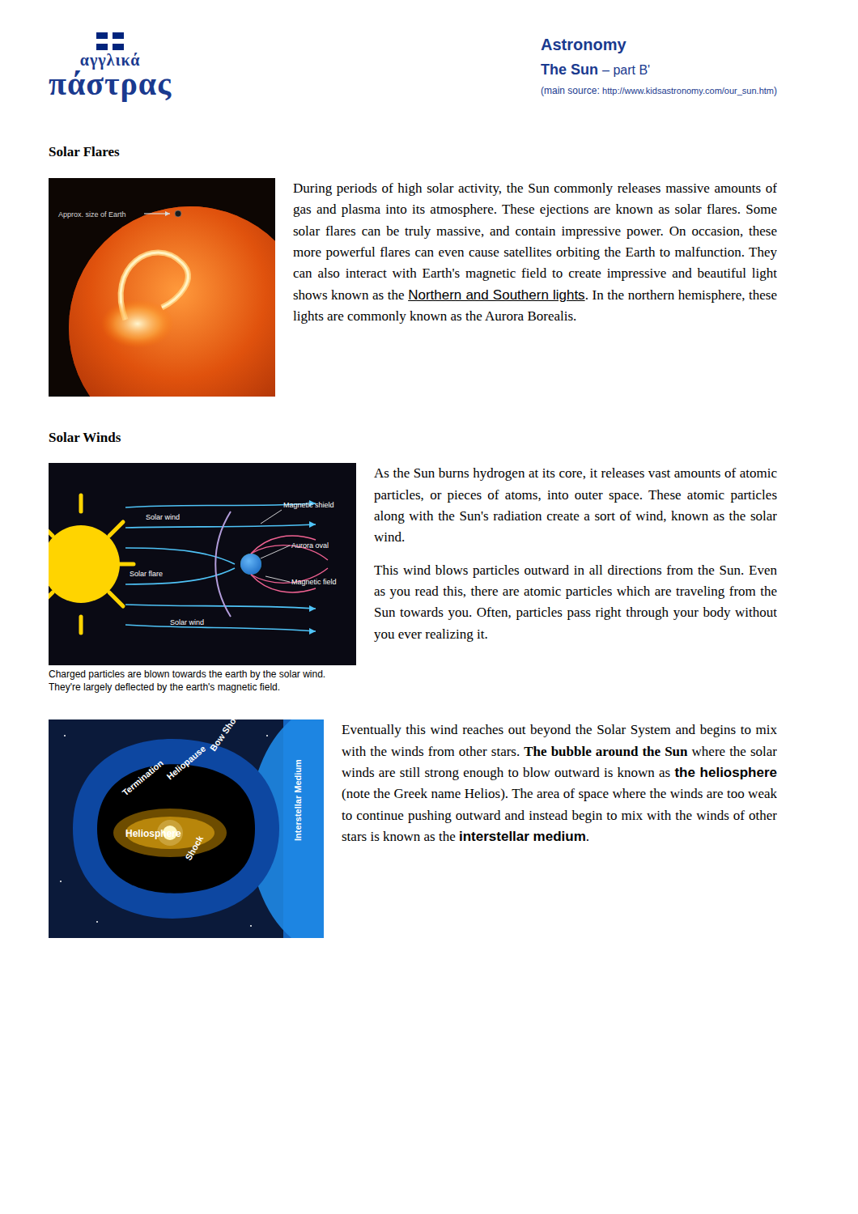αγγλικά
πάστρας
Astronomy
The Sun – part B'
(main source: http://www.kidsastronomy.com/our_sun.htm)
Solar Flares
Approx. size of Earth
During periods of high solar activity, the Sun commonly releases massive amounts of gas and plasma into its atmosphere. These ejections are known as solar flares. Some solar flares can be truly massive, and contain impressive power. On occasion, these more powerful flares can even cause satellites orbiting the Earth to malfunction. They can also interact with Earth's magnetic field to create impressive and beautiful light shows known as the Northern and Southern lights. In the northern hemisphere, these lights are commonly known as the Aurora Borealis.
Solar Winds
Solar wind Solar flare Solar wind Magnetic shield Aurora oval Magnetic field
Charged particles are blown towards the earth by the solar wind.
They're largely deflected by the earth's magnetic field.
As the Sun burns hydrogen at its core, it releases vast amounts of atomic particles, or pieces of atoms, into outer space. These atomic particles along with the Sun's radiation create a sort of wind, known as the solar wind.
This wind blows particles outward in all directions from the Sun. Even as you read this, there are atomic particles which are traveling from the Sun towards you. Often, particles pass right through your body without you ever realizing it.
Heliosphere Bow Shock Termination Heliopause Shock Interstellar Medium
Eventually this wind reaches out beyond the Solar System and begins to mix with the winds from other stars. The bubble around the Sun where the solar winds are still strong enough to blow outward is known as the heliosphere (note the Greek name Helios). The area of space where the winds are too weak to continue pushing outward and instead begin to mix with the winds of other stars is known as the interstellar medium.